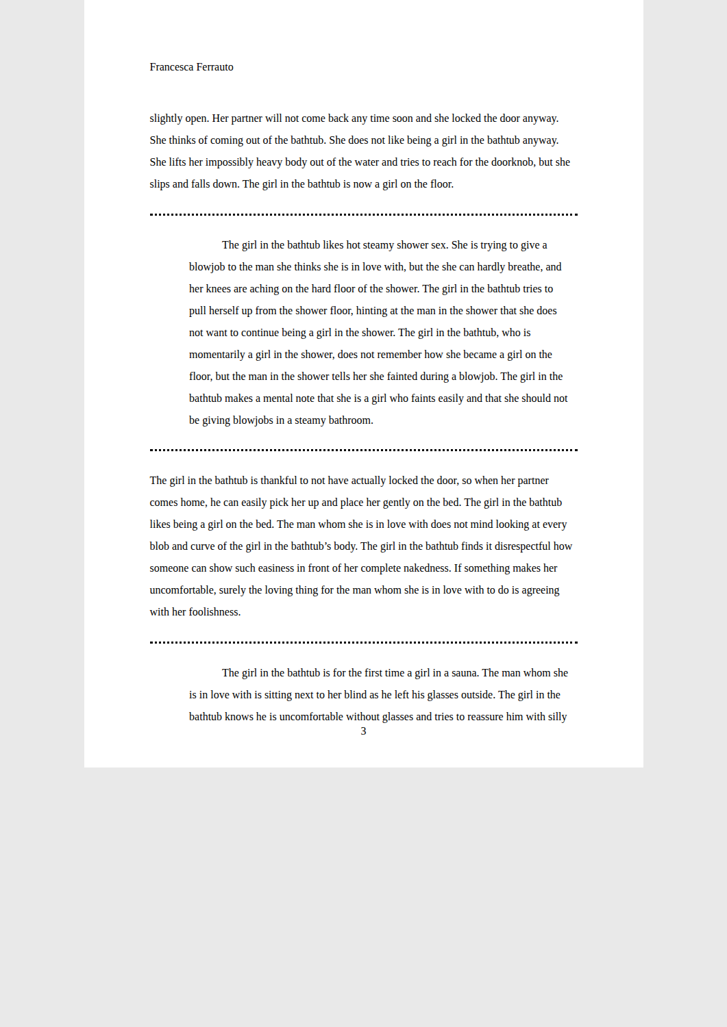Francesca Ferrauto
slightly open. Her partner will not come back any time soon and she locked the door anyway. She thinks of coming out of the bathtub. She does not like being a girl in the bathtub anyway. She lifts her impossibly heavy body out of the water and tries to reach for the doorknob, but she slips and falls down. The girl in the bathtub is now a girl on the floor.
The girl in the bathtub likes hot steamy shower sex. She is trying to give a blowjob to the man she thinks she is in love with, but the she can hardly breathe, and her knees are aching on the hard floor of the shower. The girl in the bathtub tries to pull herself up from the shower floor, hinting at the man in the shower that she does not want to continue being a girl in the shower. The girl in the bathtub, who is momentarily a girl in the shower, does not remember how she became a girl on the floor, but the man in the shower tells her she fainted during a blowjob. The girl in the bathtub makes a mental note that she is a girl who faints easily and that she should not be giving blowjobs in a steamy bathroom.
The girl in the bathtub is thankful to not have actually locked the door, so when her partner comes home, he can easily pick her up and place her gently on the bed. The girl in the bathtub likes being a girl on the bed. The man whom she is in love with does not mind looking at every blob and curve of the girl in the bathtub’s body. The girl in the bathtub finds it disrespectful how someone can show such easiness in front of her complete nakedness. If something makes her uncomfortable, surely the loving thing for the man whom she is in love with to do is agreeing with her foolishness.
The girl in the bathtub is for the first time a girl in a sauna. The man whom she is in love with is sitting next to her blind as he left his glasses outside. The girl in the bathtub knows he is uncomfortable without glasses and tries to reassure him with silly
3